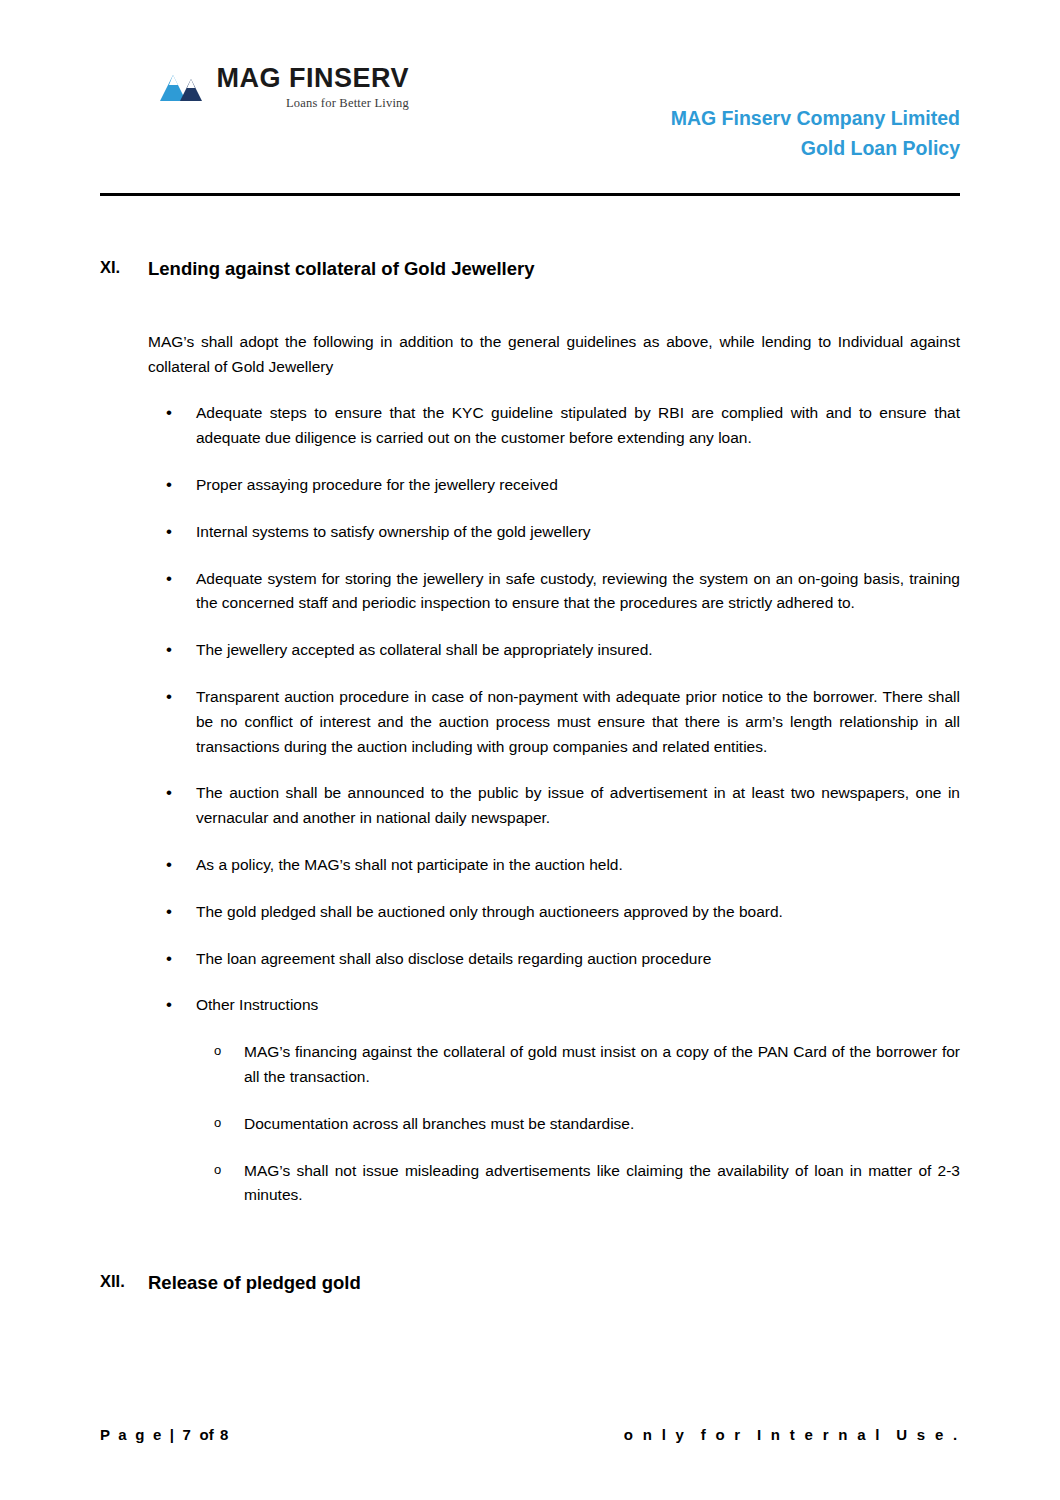MAG FINSERV
Loans for Better Living
MAG Finserv Company Limited
Gold Loan Policy
XI. Lending against collateral of Gold Jewellery
MAG’s shall adopt the following in addition to the general guidelines as above, while lending to Individual against collateral of Gold Jewellery
Adequate steps to ensure that the KYC guideline stipulated by RBI are complied with and to ensure that adequate due diligence is carried out on the customer before extending any loan.
Proper assaying procedure for the jewellery received
Internal systems to satisfy ownership of the gold jewellery
Adequate system for storing the jewellery in safe custody, reviewing the system on an on-going basis, training the concerned staff and periodic inspection to ensure that the procedures are strictly adhered to.
The jewellery accepted as collateral shall be appropriately insured.
Transparent auction procedure in case of non-payment with adequate prior notice to the borrower. There shall be no conflict of interest and the auction process must ensure that there is arm’s length relationship in all transactions during the auction including with group companies and related entities.
The auction shall be announced to the public by issue of advertisement in at least two newspapers, one in vernacular and another in national daily newspaper.
As a policy, the MAG’s shall not participate in the auction held.
The gold pledged shall be auctioned only through auctioneers approved by the board.
The loan agreement shall also disclose details regarding auction procedure
Other Instructions
MAG’s financing against the collateral of gold must insist on a copy of the PAN Card of the borrower for all the transaction.
Documentation across all branches must be standardise.
MAG’s shall not issue misleading advertisements like claiming the availability of loan in matter of 2-3 minutes.
XII. Release of pledged gold
P a g e | 7 of 8
o n l y f o r I n t e r n a l U s e .